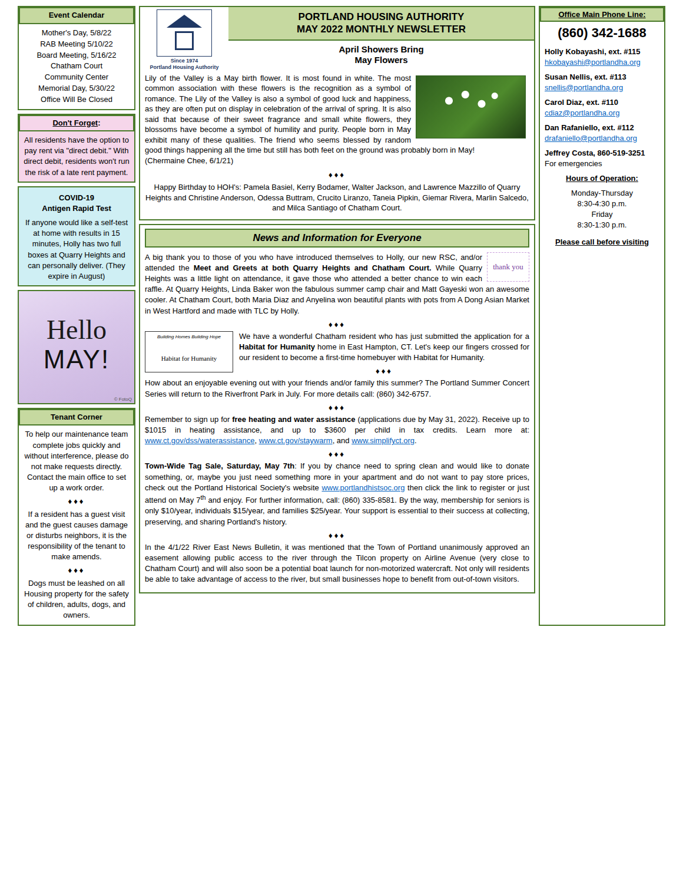Event Calendar
Mother's Day, 5/8/22
RAB Meeting 5/10/22
Board Meeting, 5/16/22
Chatham Court
Community Center
Memorial Day, 5/30/22
Office Will Be Closed
Don't Forget:
All residents have the option to pay rent via "direct debit." With direct debit, residents won't run the risk of a late rent payment.
COVID-19
Antigen Rapid Test
If anyone would like a self-test at home with results in 15 minutes, Holly has two full boxes at Quarry Heights and can personally deliver. (They expire in August)
Hello
MAY!
© FotoQ
Tenant Corner
To help our maintenance team complete jobs quickly and without interference, please do not make requests directly. Contact the main office to set up a work order.
♦♦♦
If a resident has a guest visit and the guest causes damage or disturbs neighbors, it is the responsibility of the tenant to make amends.
♦♦♦
Dogs must be leashed on all Housing property for the safety of children, adults, dogs, and owners.
Since 1974
Portland Housing Authority
PORTLAND HOUSING AUTHORITY
MAY 2022 MONTHLY NEWSLETTER
April Showers Bring
May Flowers
Lily of the Valley is a May birth flower. It is most found in white. The most common association with these flowers is the recognition as a symbol of romance. The Lily of the Valley is also a symbol of good luck and happiness, as they are often put on display in celebration of the arrival of spring. It is also said that because of their sweet fragrance and small white flowers, they blossoms have become a symbol of humility and purity. People born in May exhibit many of these qualities. The friend who seems blessed by random good things happening all the time but still has both feet on the ground was probably born in May!
(Chermaine Chee, 6/1/21)
♦♦♦
Happy Birthday to HOH's: Pamela Basiel, Kerry Bodamer, Walter Jackson, and Lawrence Mazzillo of Quarry Heights and Christine Anderson, Odessa Buttram, Crucito Liranzo, Taneia Pipkin, Giemar Rivera, Marlin Salcedo, and Milca Santiago of Chatham Court.
News and Information for Everyone
thank you
A big thank you to those of you who have introduced themselves to Holly, our new RSC, and/or attended the Meet and Greets at both Quarry Heights and Chatham Court. While Quarry Heights was a little light on attendance, it gave those who attended a better chance to win each raffle. At Quarry Heights, Linda Baker won the fabulous summer camp chair and Matt Gayeski won an awesome cooler. At Chatham Court, both Maria Diaz and Anyelina won beautiful plants with pots from A Dong Asian Market in West Hartford and made with TLC by Holly.
♦♦♦
Building Homes Building Hope
Habitat for Humanity
We have a wonderful Chatham resident who has just submitted the application for a Habitat for Humanity home in East Hampton, CT. Let's keep our fingers crossed for our resident to become a first-time homebuyer with Habitat for Humanity.
♦♦♦
How about an enjoyable evening out with your friends and/or family this summer? The Portland Summer Concert Series will return to the Riverfront Park in July. For more details call: (860) 342-6757.
♦♦♦
Remember to sign up for free heating and water assistance (applications due by May 31, 2022). Receive up to $1015 in heating assistance, and up to $3600 per child in tax credits. Learn more at: www.ct.gov/dss/waterassistance, www.ct.gov/staywarm, and www.simplifyct.org.
♦♦♦
Town-Wide Tag Sale, Saturday, May 7th: If you by chance need to spring clean and would like to donate something, or, maybe you just need something more in your apartment and do not want to pay store prices, check out the Portland Historical Society's website www.portlandhistsoc.org then click the link to register or just attend on May 7th and enjoy. For further information, call: (860) 335-8581. By the way, membership for seniors is only $10/year, individuals $15/year, and families $25/year. Your support is essential to their success at collecting, preserving, and sharing Portland's history.
♦♦♦
In the 4/1/22 River East News Bulletin, it was mentioned that the Town of Portland unanimously approved an easement allowing public access to the river through the Tilcon property on Airline Avenue (very close to Chatham Court) and will also soon be a potential boat launch for non-motorized watercraft. Not only will residents be able to take advantage of access to the river, but small businesses hope to benefit from out-of-town visitors.
Office Main Phone Line:
(860) 342-1688
Holly Kobayashi, ext. #115 hkobayashi@portlandha.org
Susan Nellis, ext. #113 snellis@portlandha.org
Carol Diaz, ext. #110 cdiaz@portlandha.org
Dan Rafaniello, ext. #112 drafaniello@portlandha.org
Jeffrey Costa, 860-519-3251 For emergencies
Hours of Operation:
Monday-Thursday
8:30-4:30 p.m.
Friday
8:30-1:30 p.m.
Please call before visiting